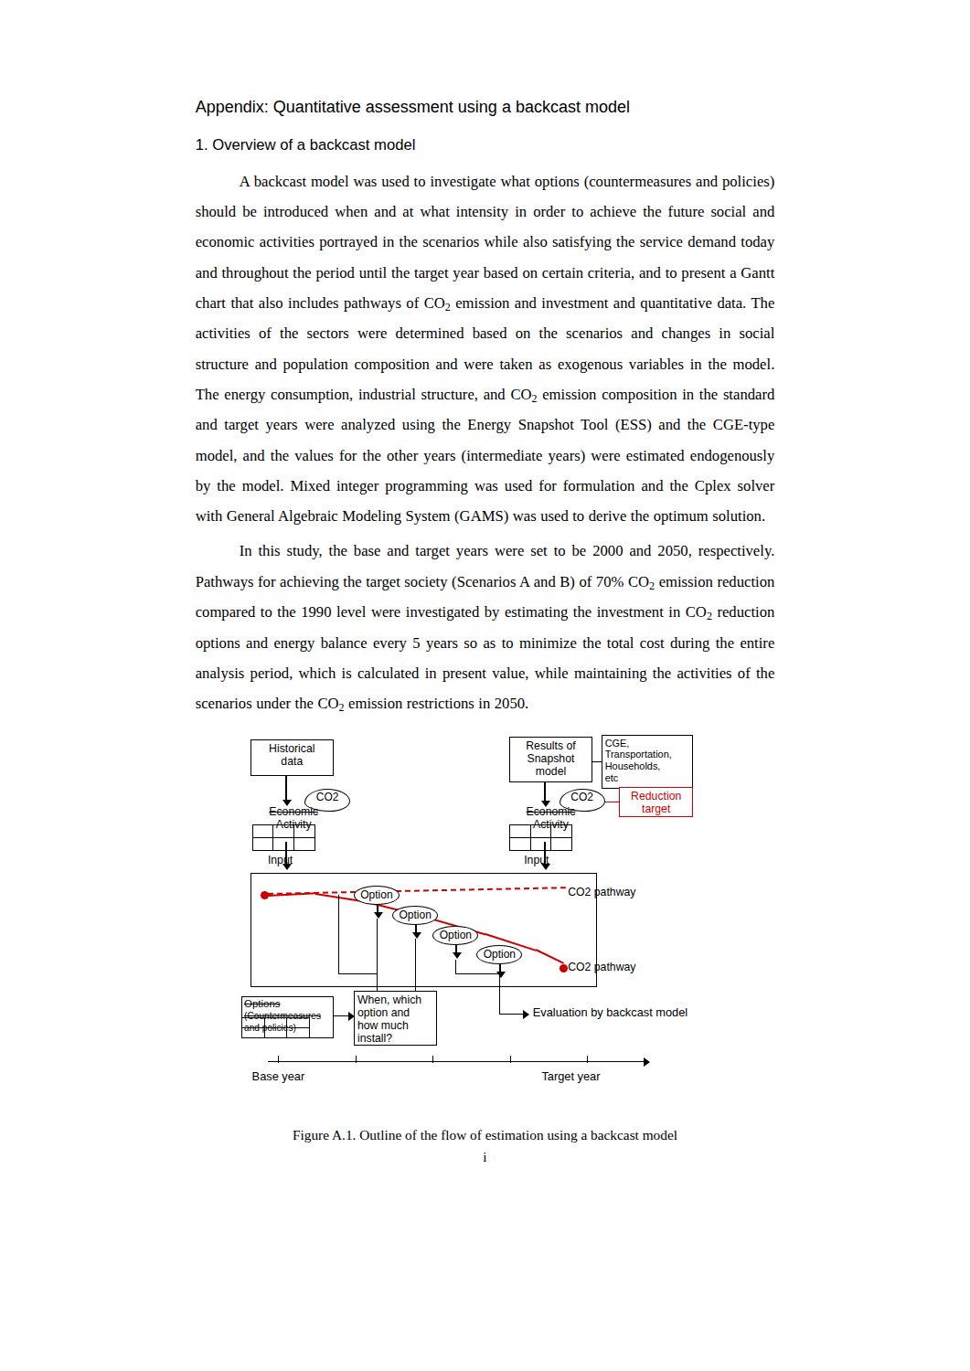Appendix: Quantitative assessment using a backcast model
1. Overview of a backcast model
A backcast model was used to investigate what options (countermeasures and policies) should be introduced when and at what intensity in order to achieve the future social and economic activities portrayed in the scenarios while also satisfying the service demand today and throughout the period until the target year based on certain criteria, and to present a Gantt chart that also includes pathways of CO2 emission and investment and quantitative data. The activities of the sectors were determined based on the scenarios and changes in social structure and population composition and were taken as exogenous variables in the model. The energy consumption, industrial structure, and CO2 emission composition in the standard and target years were analyzed using the Energy Snapshot Tool (ESS) and the CGE-type model, and the values for the other years (intermediate years) were estimated endogenously by the model. Mixed integer programming was used for formulation and the Cplex solver with General Algebraic Modeling System (GAMS) was used to derive the optimum solution.
In this study, the base and target years were set to be 2000 and 2050, respectively. Pathways for achieving the target society (Scenarios A and B) of 70% CO2 emission reduction compared to the 1990 level were investigated by estimating the investment in CO2 reduction options and energy balance every 5 years so as to minimize the total cost during the entire analysis period, which is calculated in present value, while maintaining the activities of the scenarios under the CO2 emission restrictions in 2050.
Historical
data
Results of
Snapshot
model
CGE,
Transportation,
Households,
etc
CO2
CO2
Reduction
target
Economic
Activity
Economic
Activity
Input
Input
Option
Option
Option
Option
CO2 pathway
CO2 pathway
Options
(Countermeasures
and policies)
When, which
option and
how much
install?
Evaluation by backcast model
Base year
Target year
Figure A.1. Outline of the flow of estimation using a backcast model
i